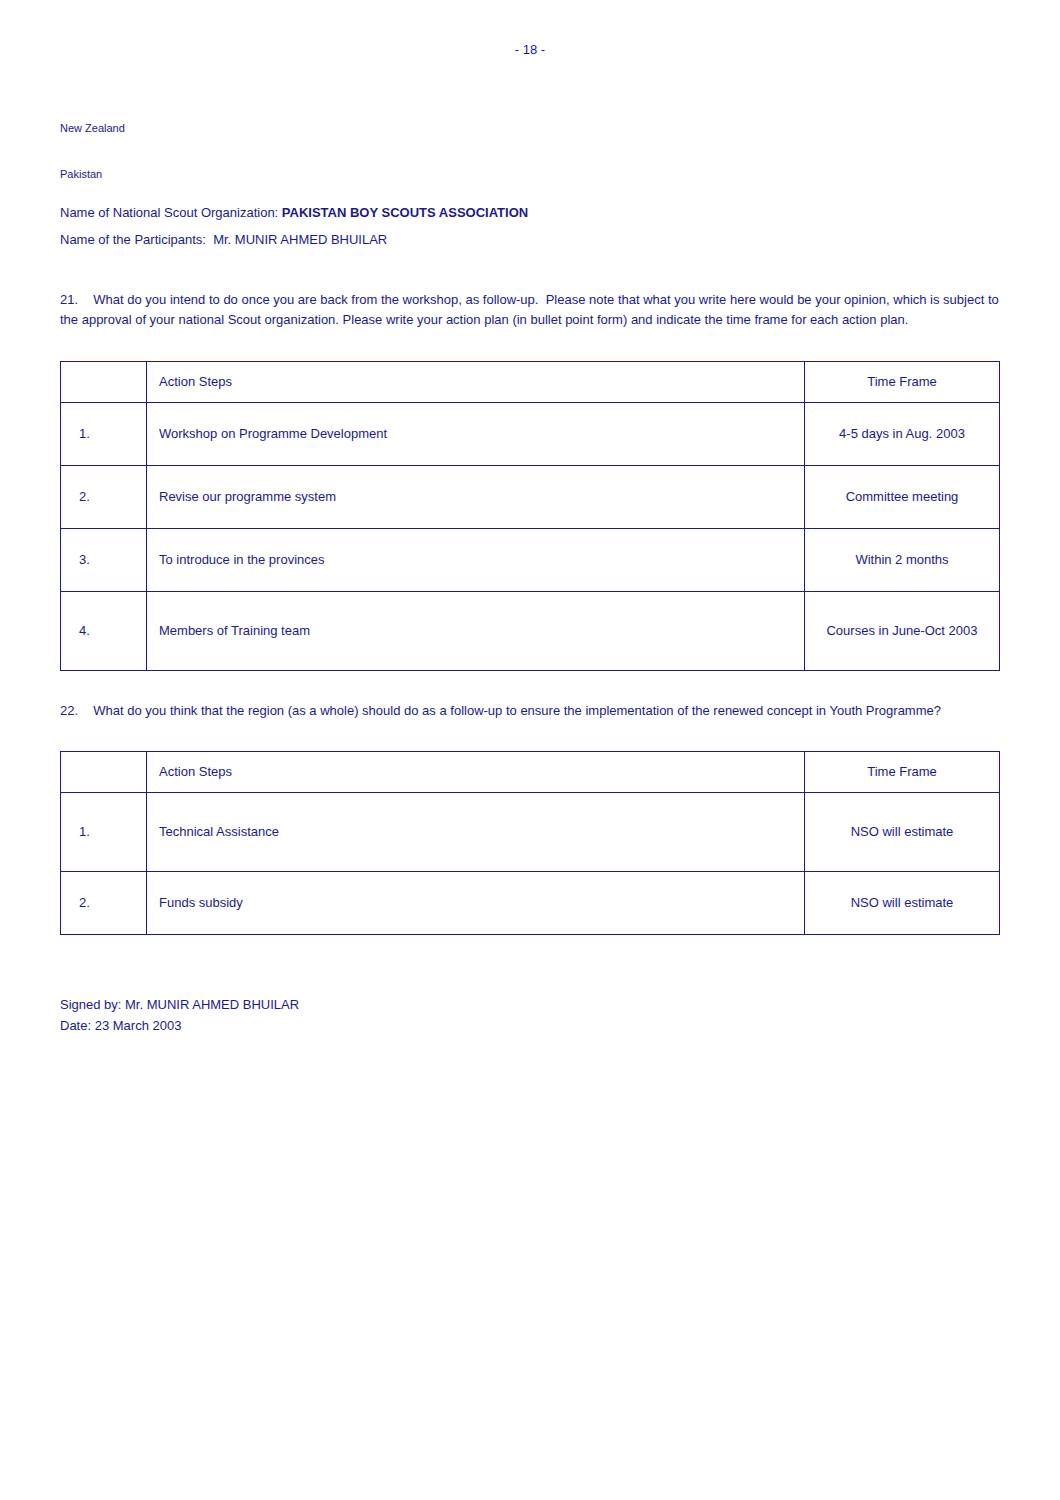- 18 -
New Zealand
Pakistan
Name of National Scout Organization: PAKISTAN BOY SCOUTS ASSOCIATION
Name of the Participants: Mr. MUNIR AHMED BHUILAR
21. What do you intend to do once you are back from the workshop, as follow-up. Please note that what you write here would be your opinion, which is subject to the approval of your national Scout organization. Please write your action plan (in bullet point form) and indicate the time frame for each action plan.
| | Action Steps | Time Frame |
| --- | --- | --- |
| 1. | Workshop on Programme Development | 4-5 days in Aug. 2003 |
| 2. | Revise our programme system | Committee meeting |
| 3. | To introduce in the provinces | Within 2 months |
| 4. | Members of Training team | Courses in June-Oct 2003 |
22. What do you think that the region (as a whole) should do as a follow-up to ensure the implementation of the renewed concept in Youth Programme?
| | Action Steps | Time Frame |
| --- | --- | --- |
| 1. | Technical Assistance | NSO will estimate |
| 2. | Funds subsidy | NSO will estimate |
Signed by: Mr. MUNIR AHMED BHUILAR
Date: 23 March 2003